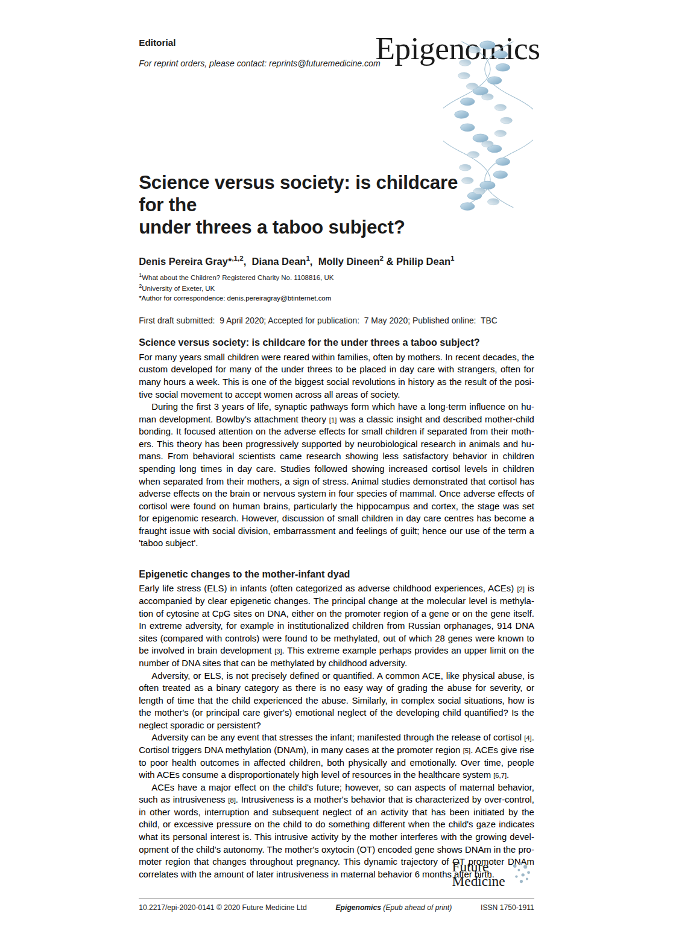Editorial
For reprint orders, please contact: reprints@futuremedicine.com
Epigenomics
Science versus society: is childcare for the
under threes a taboo subject?
Denis Pereira Gray*,1,2, Diana Dean1, Molly Dineen2 & Philip Dean1
1What about the Children? Registered Charity No. 1108816, UK
2University of Exeter, UK
*Author for correspondence: denis.pereiragray@btinternet.com
First draft submitted: 9 April 2020; Accepted for publication: 7 May 2020; Published online: TBC
Science versus society: is childcare for the under threes a taboo subject?
For many years small children were reared within families, often by mothers. In recent decades, the custom developed for many of the under threes to be placed in day care with strangers, often for many hours a week. This is one of the biggest social revolutions in history as the result of the positive social movement to accept women across all areas of society.
During the first 3 years of life, synaptic pathways form which have a long-term influence on human development. Bowlby's attachment theory [1] was a classic insight and described mother-child bonding. It focused attention on the adverse effects for small children if separated from their mothers. This theory has been progressively supported by neurobiological research in animals and humans. From behavioral scientists came research showing less satisfactory behavior in children spending long times in day care. Studies followed showing increased cortisol levels in children when separated from their mothers, a sign of stress. Animal studies demonstrated that cortisol has adverse effects on the brain or nervous system in four species of mammal. Once adverse effects of cortisol were found on human brains, particularly the hippocampus and cortex, the stage was set for epigenomic research. However, discussion of small children in day care centres has become a fraught issue with social division, embarrassment and feelings of guilt; hence our use of the term a 'taboo subject'.
Epigenetic changes to the mother-infant dyad
Early life stress (ELS) in infants (often categorized as adverse childhood experiences, ACEs) [2] is accompanied by clear epigenetic changes. The principal change at the molecular level is methylation of cytosine at CpG sites on DNA, either on the promoter region of a gene or on the gene itself. In extreme adversity, for example in institutionalized children from Russian orphanages, 914 DNA sites (compared with controls) were found to be methylated, out of which 28 genes were known to be involved in brain development [3]. This extreme example perhaps provides an upper limit on the number of DNA sites that can be methylated by childhood adversity.
Adversity, or ELS, is not precisely defined or quantified. A common ACE, like physical abuse, is often treated as a binary category as there is no easy way of grading the abuse for severity, or length of time that the child experienced the abuse. Similarly, in complex social situations, how is the mother's (or principal care giver's) emotional neglect of the developing child quantified? Is the neglect sporadic or persistent?
Adversity can be any event that stresses the infant; manifested through the release of cortisol [4]. Cortisol triggers DNA methylation (DNAm), in many cases at the promoter region [5]. ACEs give rise to poor health outcomes in affected children, both physically and emotionally. Over time, people with ACEs consume a disproportionately high level of resources in the healthcare system [6,7].
ACEs have a major effect on the child's future; however, so can aspects of maternal behavior, such as intrusiveness [8]. Intrusiveness is a mother's behavior that is characterized by over-control, in other words, interruption and subsequent neglect of an activity that has been initiated by the child, or excessive pressure on the child to do something different when the child's gaze indicates what its personal interest is. This intrusive activity by the mother interferes with the growing development of the child's autonomy. The mother's oxytocin (OT) encoded gene shows DNAm in the promoter region that changes throughout pregnancy. This dynamic trajectory of OT promoter DNAm correlates with the amount of later intrusiveness in maternal behavior 6 months after birth.
Future Medicine
10.2217/epi-2020-0141 © 2020 Future Medicine Ltd
Epigenomics (Epub ahead of print)
ISSN 1750-1911